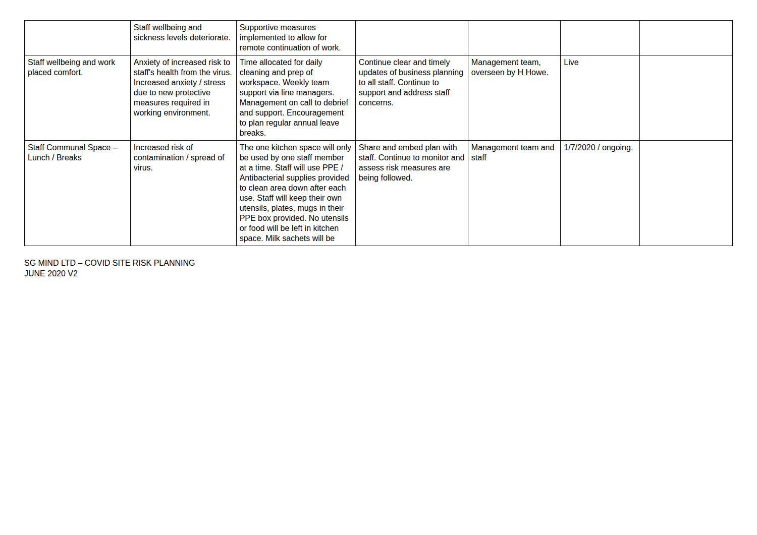| | Staff wellbeing and sickness levels deteriorate. | Supportive measures implemented to allow for remote continuation of work. | | | | |
| Staff wellbeing and work placed comfort. | Anxiety of increased risk to staff's health from the virus. Increased anxiety / stress due to new protective measures required in working environment. | Time allocated for daily cleaning and prep of workspace. Weekly team support via line managers. Management on call to debrief and support. Encouragement to plan regular annual leave breaks. | Continue clear and timely updates of business planning to all staff. Continue to support and address staff concerns. | Management team, overseen by H Howe. | Live | |
| Staff Communal Space – Lunch / Breaks | Increased risk of contamination / spread of virus. | The one kitchen space will only be used by one staff member at a time. Staff will use PPE / Antibacterial supplies provided to clean area down after each use. Staff will keep their own utensils, plates, mugs in their PPE box provided. No utensils or food will be left in kitchen space. Milk sachets will be | Share and embed plan with staff. Continue to monitor and assess risk measures are being followed. | Management team and staff | 1/7/2020 / ongoing. | |
SG MIND LTD – COVID SITE RISK PLANNING
JUNE 2020 V2